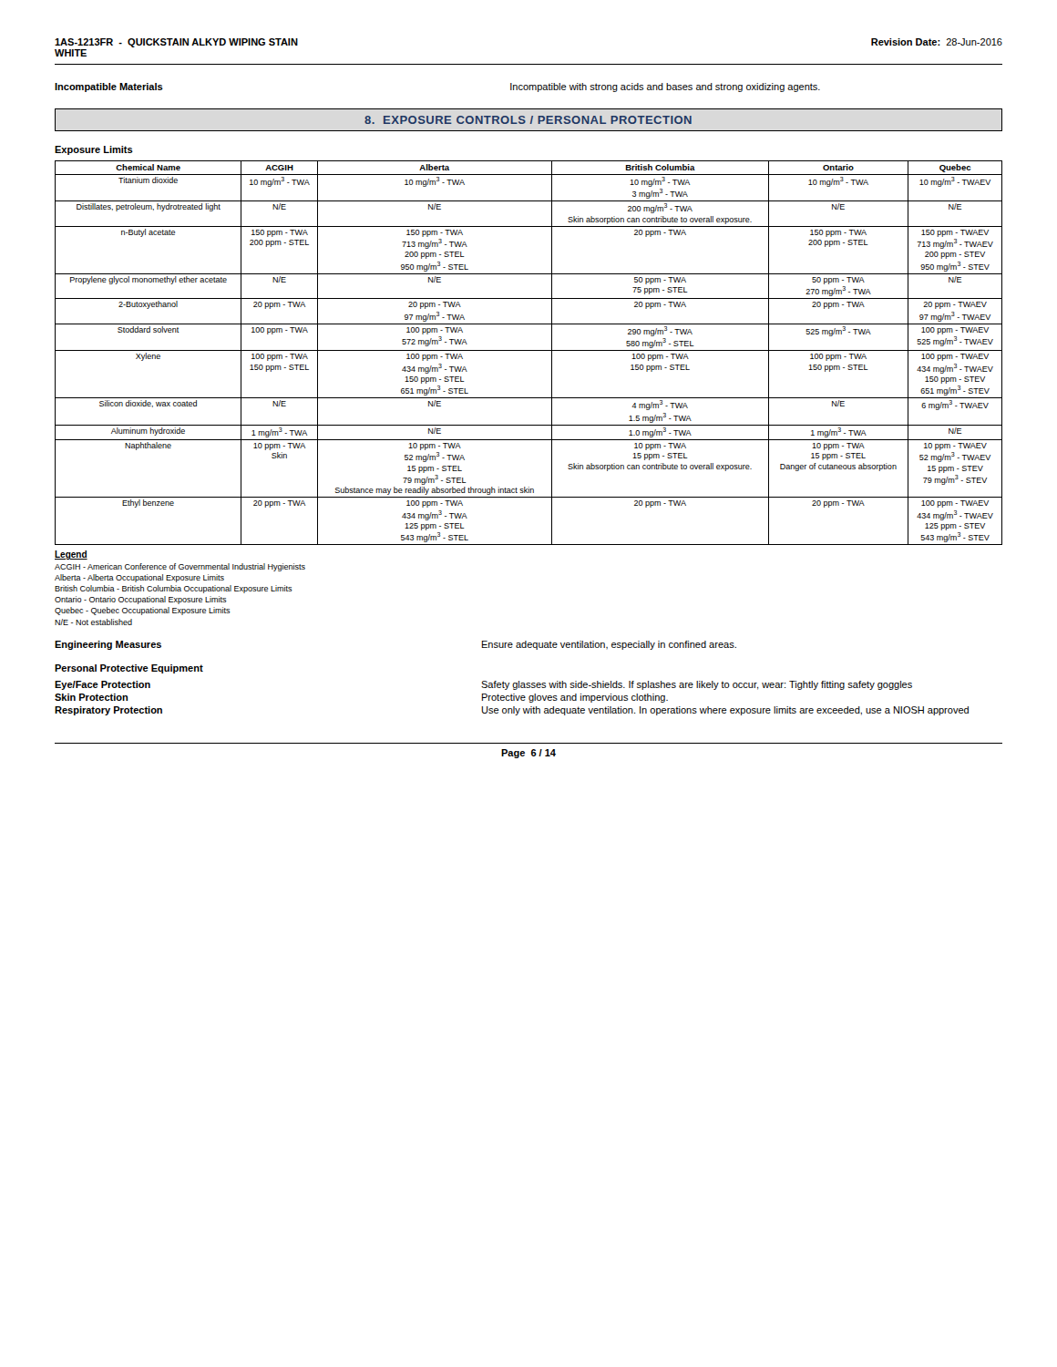1AS-1213FR - QUICKSTAIN ALKYD WIPING STAIN
WHITE
Revision Date: 28-Jun-2016
Incompatible Materials
Incompatible with strong acids and bases and strong oxidizing agents.
8. EXPOSURE CONTROLS / PERSONAL PROTECTION
Exposure Limits
| Chemical Name | ACGIH | Alberta | British Columbia | Ontario | Quebec |
| --- | --- | --- | --- | --- | --- |
| Titanium dioxide | 10 mg/m 3 - TWA | 10 mg/m 3 - TWA | 10 mg/m 3 - TWA 3 mg/m 3 - TWA | 10 mg/m 3 - TWA | 10 mg/m 3 - TWAEV |
| Distillates, petroleum, hydrotreated light | N/E | N/E | 200 mg/m 3 - TWA Skin absorption can contribute to overall exposure. | N/E | N/E |
| n-Butyl acetate | 150 ppm - TWA 200 ppm - STEL | 150 ppm - TWA 713 mg/m 3 - TWA 200 ppm - STEL 950 mg/m 3 - STEL | 20 ppm - TWA | 150 ppm - TWA 200 ppm - STEL | 150 ppm - TWAEV 713 mg/m 3 - TWAEV 200 ppm - STEV 950 mg/m 3 - STEV |
| Propylene glycol monomethyl ether acetate | N/E | N/E | 50 ppm - TWA 75 ppm - STEL | 50 ppm - TWA 270 mg/m 3 - TWA | N/E |
| 2-Butoxyethanol | 20 ppm - TWA | 20 ppm - TWA 97 mg/m 3 - TWA | 20 ppm - TWA | 20 ppm - TWA | 20 ppm - TWAEV 97 mg/m 3 - TWAEV |
| Stoddard solvent | 100 ppm - TWA | 100 ppm - TWA 572 mg/m 3 - TWA | 290 mg/m 3 - TWA 580 mg/m 3 - STEL | 525 mg/m 3 - TWA | 100 ppm - TWAEV 525 mg/m 3 - TWAEV |
| Xylene | 100 ppm - TWA 150 ppm - STEL | 100 ppm - TWA 434 mg/m 3 - TWA 150 ppm - STEL 651 mg/m 3 - STEL | 100 ppm - TWA 150 ppm - STEL | 100 ppm - TWA 150 ppm - STEL | 100 ppm - TWAEV 434 mg/m 3 - TWAEV 150 ppm - STEV 651 mg/m 3 - STEV |
| Silicon dioxide, wax coated | N/E | N/E | 4 mg/m 3 - TWA 1.5 mg/m 3 - TWA | N/E | 6 mg/m 3 - TWAEV |
| Aluminum hydroxide | 1 mg/m 3 - TWA | N/E | 1.0 mg/m 3 - TWA | 1 mg/m 3 - TWA | N/E |
| Naphthalene | 10 ppm - TWA Skin | 10 ppm - TWA 52 mg/m 3 - TWA 15 ppm - STEL 79 mg/m 3 - STEL Substance may be readily absorbed through intact skin | 10 ppm - TWA 15 ppm - STEL Skin absorption can contribute to overall exposure. | 10 ppm - TWA 15 ppm - STEL Danger of cutaneous absorption | 10 ppm - TWAEV 52 mg/m 3 - TWAEV 15 ppm - STEV 79 mg/m 3 - STEV |
| Ethyl benzene | 20 ppm - TWA | 100 ppm - TWA 434 mg/m 3 - TWA 125 ppm - STEL 543 mg/m 3 - STEL | 20 ppm - TWA | 20 ppm - TWA | 100 ppm - TWAEV 434 mg/m 3 - TWAEV 125 ppm - STEV 543 mg/m 3 - STEV |
Legend
ACGIH - American Conference of Governmental Industrial Hygienists
Alberta - Alberta Occupational Exposure Limits
British Columbia - British Columbia Occupational Exposure Limits
Ontario - Ontario Occupational Exposure Limits
Quebec - Quebec Occupational Exposure Limits
N/E - Not established
Engineering Measures
Ensure adequate ventilation, especially in confined areas.
Personal Protective Equipment
Eye/Face Protection
Safety glasses with side-shields. If splashes are likely to occur, wear: Tightly fitting safety goggles
Skin Protection
Protective gloves and impervious clothing.
Respiratory Protection
Use only with adequate ventilation. In operations where exposure limits are exceeded, use a NIOSH approved
Page 6 / 14